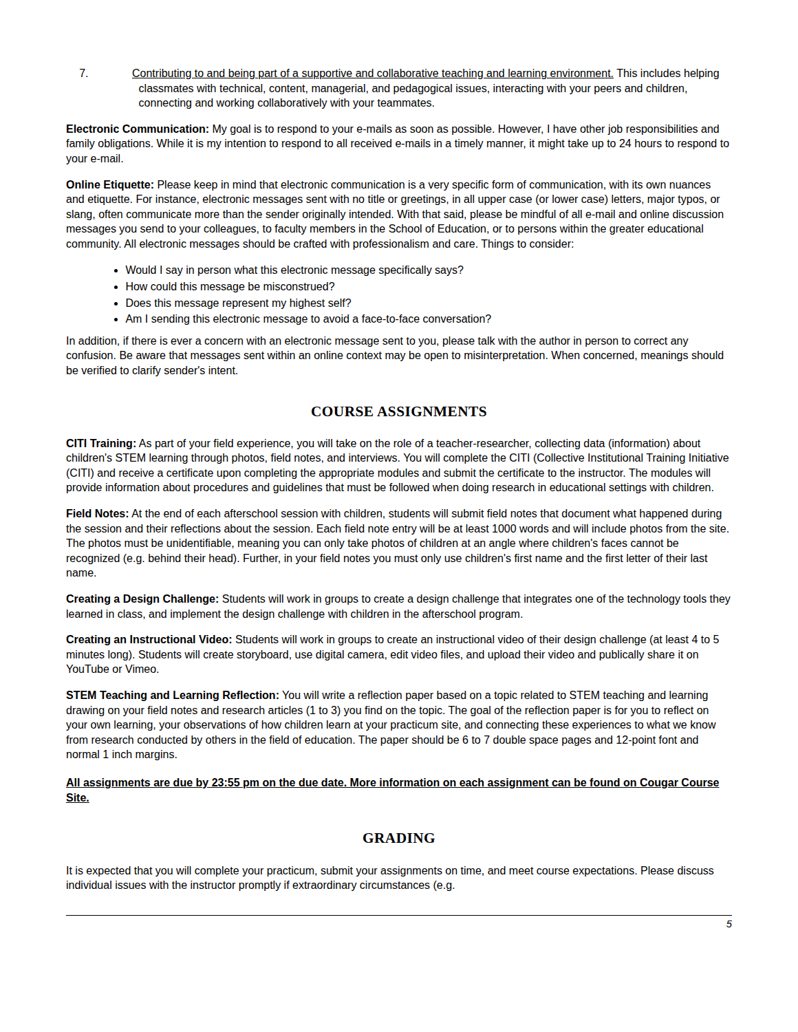7. Contributing to and being part of a supportive and collaborative teaching and learning environment. This includes helping classmates with technical, content, managerial, and pedagogical issues, interacting with your peers and children, connecting and working collaboratively with your teammates.
Electronic Communication: My goal is to respond to your e-mails as soon as possible. However, I have other job responsibilities and family obligations. While it is my intention to respond to all received e-mails in a timely manner, it might take up to 24 hours to respond to your e-mail.
Online Etiquette: Please keep in mind that electronic communication is a very specific form of communication, with its own nuances and etiquette. For instance, electronic messages sent with no title or greetings, in all upper case (or lower case) letters, major typos, or slang, often communicate more than the sender originally intended. With that said, please be mindful of all e-mail and online discussion messages you send to your colleagues, to faculty members in the School of Education, or to persons within the greater educational community. All electronic messages should be crafted with professionalism and care. Things to consider:
Would I say in person what this electronic message specifically says?
How could this message be misconstrued?
Does this message represent my highest self?
Am I sending this electronic message to avoid a face-to-face conversation?
In addition, if there is ever a concern with an electronic message sent to you, please talk with the author in person to correct any confusion. Be aware that messages sent within an online context may be open to misinterpretation. When concerned, meanings should be verified to clarify sender's intent.
COURSE ASSIGNMENTS
CITI Training: As part of your field experience, you will take on the role of a teacher-researcher, collecting data (information) about children's STEM learning through photos, field notes, and interviews. You will complete the CITI (Collective Institutional Training Initiative (CITI) and receive a certificate upon completing the appropriate modules and submit the certificate to the instructor. The modules will provide information about procedures and guidelines that must be followed when doing research in educational settings with children.
Field Notes: At the end of each afterschool session with children, students will submit field notes that document what happened during the session and their reflections about the session. Each field note entry will be at least 1000 words and will include photos from the site. The photos must be unidentifiable, meaning you can only take photos of children at an angle where children's faces cannot be recognized (e.g. behind their head). Further, in your field notes you must only use children's first name and the first letter of their last name.
Creating a Design Challenge: Students will work in groups to create a design challenge that integrates one of the technology tools they learned in class, and implement the design challenge with children in the afterschool program.
Creating an Instructional Video: Students will work in groups to create an instructional video of their design challenge (at least 4 to 5 minutes long). Students will create storyboard, use digital camera, edit video files, and upload their video and publically share it on YouTube or Vimeo.
STEM Teaching and Learning Reflection: You will write a reflection paper based on a topic related to STEM teaching and learning drawing on your field notes and research articles (1 to 3) you find on the topic. The goal of the reflection paper is for you to reflect on your own learning, your observations of how children learn at your practicum site, and connecting these experiences to what we know from research conducted by others in the field of education. The paper should be 6 to 7 double space pages and 12-point font and normal 1 inch margins.
All assignments are due by 23:55 pm on the due date. More information on each assignment can be found on Cougar Course Site.
GRADING
It is expected that you will complete your practicum, submit your assignments on time, and meet course expectations. Please discuss individual issues with the instructor promptly if extraordinary circumstances (e.g.
5